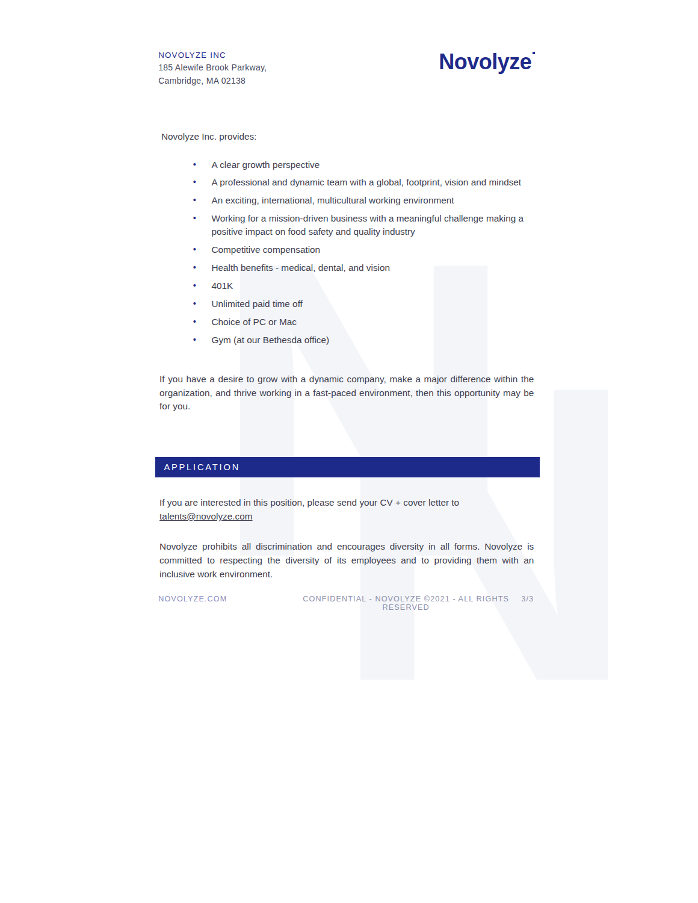N
N
NOVOLYZE INC
185 Alewife Brook Parkway,
Cambridge, MA 02138
Novolyze
Novolyze Inc. provides:
A clear growth perspective
A professional and dynamic team with a global, footprint, vision and mindset
An exciting, international, multicultural working environment
Working for a mission-driven business with a meaningful challenge making a positive impact on food safety and quality industry
Competitive compensation
Health benefits - medical, dental, and vision
401K
Unlimited paid time off
Choice of PC or Mac
Gym (at our Bethesda office)
If you have a desire to grow with a dynamic company, make a major difference within the organization, and thrive working in a fast-paced environment, then this opportunity may be for you.
APPLICATION
If you are interested in this position, please send your CV + cover letter to talents@novolyze.com
Novolyze prohibits all discrimination and encourages diversity in all forms. Novolyze is committed to respecting the diversity of its employees and to providing them with an inclusive work environment.
NOVOLYZE.COM CONFIDENTIAL - NOVOLYZE ©2021 - ALL RIGHTS RESERVED 3/3